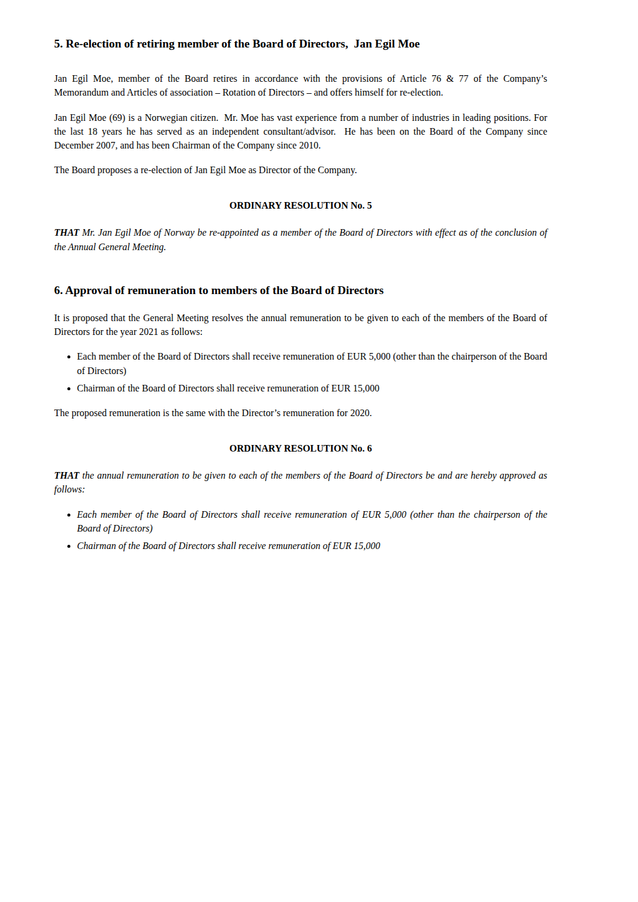5. Re-election of retiring member of the Board of Directors, Jan Egil Moe
Jan Egil Moe, member of the Board retires in accordance with the provisions of Article 76 & 77 of the Company’s Memorandum and Articles of association – Rotation of Directors – and offers himself for re-election.
Jan Egil Moe (69) is a Norwegian citizen. Mr. Moe has vast experience from a number of industries in leading positions. For the last 18 years he has served as an independent consultant/advisor. He has been on the Board of the Company since December 2007, and has been Chairman of the Company since 2010.
The Board proposes a re-election of Jan Egil Moe as Director of the Company.
ORDINARY RESOLUTION No. 5
THAT Mr. Jan Egil Moe of Norway be re-appointed as a member of the Board of Directors with effect as of the conclusion of the Annual General Meeting.
6. Approval of remuneration to members of the Board of Directors
It is proposed that the General Meeting resolves the annual remuneration to be given to each of the members of the Board of Directors for the year 2021 as follows:
Each member of the Board of Directors shall receive remuneration of EUR 5,000 (other than the chairperson of the Board of Directors)
Chairman of the Board of Directors shall receive remuneration of EUR 15,000
The proposed remuneration is the same with the Director’s remuneration for 2020.
ORDINARY RESOLUTION No. 6
THAT the annual remuneration to be given to each of the members of the Board of Directors be and are hereby approved as follows:
Each member of the Board of Directors shall receive remuneration of EUR 5,000 (other than the chairperson of the Board of Directors)
Chairman of the Board of Directors shall receive remuneration of EUR 15,000